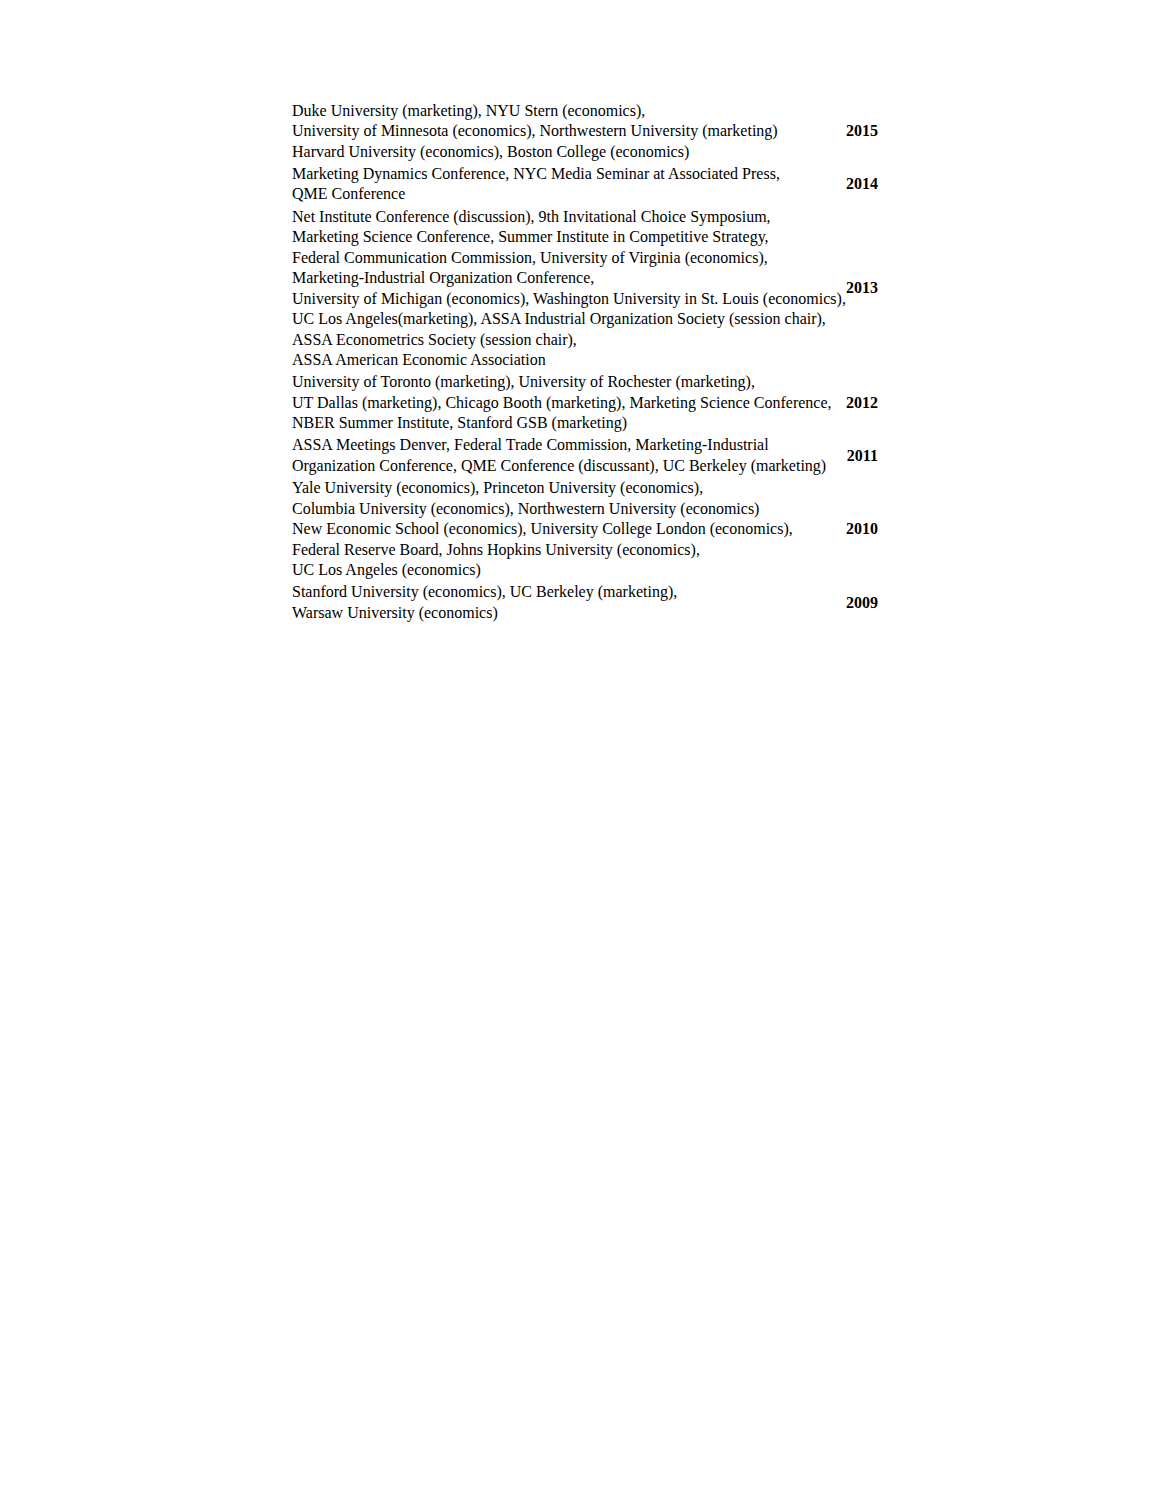| Duke University (marketing), NYU Stern (economics), University of Minnesota (economics), Northwestern University (marketing) Harvard University (economics), Boston College (economics) | 2015 |
| Marketing Dynamics Conference, NYC Media Seminar at Associated Press, QME Conference | 2014 |
| Net Institute Conference (discussion), 9th Invitational Choice Symposium, Marketing Science Conference, Summer Institute in Competitive Strategy, Federal Communication Commission, University of Virginia (economics), Marketing-Industrial Organization Conference, University of Michigan (economics), Washington University in St. Louis (economics), UC Los Angeles(marketing), ASSA Industrial Organization Society (session chair), ASSA Econometrics Society (session chair), ASSA American Economic Association | 2013 |
| University of Toronto (marketing), University of Rochester (marketing), UT Dallas (marketing), Chicago Booth (marketing), Marketing Science Conference, NBER Summer Institute, Stanford GSB (marketing) | 2012 |
| ASSA Meetings Denver, Federal Trade Commission, Marketing-Industrial Organization Conference, QME Conference (discussant), UC Berkeley (marketing) | 2011 |
| Yale University (economics), Princeton University (economics), Columbia University (economics), Northwestern University (economics) New Economic School (economics), University College London (economics), Federal Reserve Board, Johns Hopkins University (economics), UC Los Angeles (economics) | 2010 |
| Stanford University (economics), UC Berkeley (marketing), Warsaw University (economics) | 2009 |